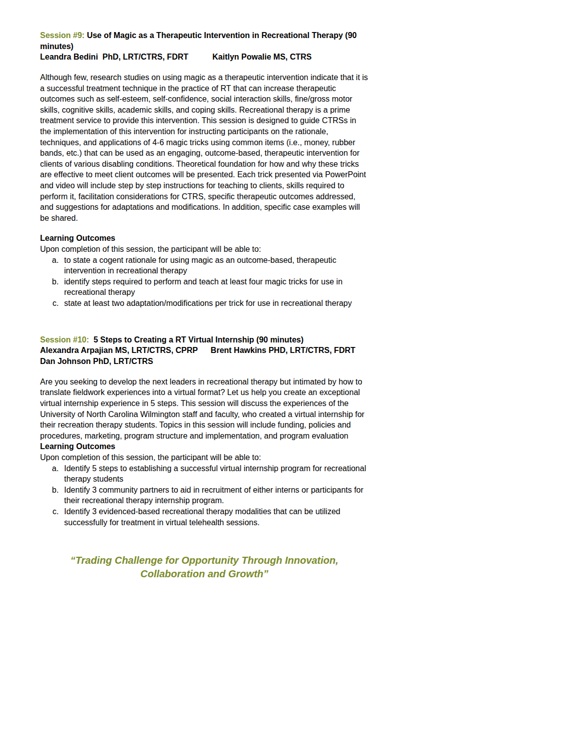Session #9: Use of Magic as a Therapeutic Intervention in Recreational Therapy (90 minutes)
Leandra Bedini PhD, LRT/CTRS, FDRT Kaitlyn Powalie MS, CTRS
Although few, research studies on using magic as a therapeutic intervention indicate that it is a successful treatment technique in the practice of RT that can increase therapeutic outcomes such as self-esteem, self-confidence, social interaction skills, fine/gross motor skills, cognitive skills, academic skills, and coping skills. Recreational therapy is a prime treatment service to provide this intervention. This session is designed to guide CTRSs in the implementation of this intervention for instructing participants on the rationale, techniques, and applications of 4-6 magic tricks using common items (i.e., money, rubber bands, etc.) that can be used as an engaging, outcome-based, therapeutic intervention for clients of various disabling conditions. Theoretical foundation for how and why these tricks are effective to meet client outcomes will be presented. Each trick presented via PowerPoint and video will include step by step instructions for teaching to clients, skills required to perform it, facilitation considerations for CTRS, specific therapeutic outcomes addressed, and suggestions for adaptations and modifications. In addition, specific case examples will be shared.
Learning Outcomes
Upon completion of this session, the participant will be able to:
to state a cogent rationale for using magic as an outcome-based, therapeutic intervention in recreational therapy
identify steps required to perform and teach at least four magic tricks for use in recreational therapy
state at least two adaptation/modifications per trick for use in recreational therapy
Session #10: 5 Steps to Creating a RT Virtual Internship (90 minutes)
Alexandra Arpajian MS, LRT/CTRS, CPRP Brent Hawkins PHD, LRT/CTRS, FDRT
Dan Johnson PhD, LRT/CTRS
Are you seeking to develop the next leaders in recreational therapy but intimated by how to translate fieldwork experiences into a virtual format? Let us help you create an exceptional virtual internship experience in 5 steps. This session will discuss the experiences of the University of North Carolina Wilmington staff and faculty, who created a virtual internship for their recreation therapy students. Topics in this session will include funding, policies and procedures, marketing, program structure and implementation, and program evaluation
Learning Outcomes
Upon completion of this session, the participant will be able to:
Identify 5 steps to establishing a successful virtual internship program for recreational therapy students
Identify 3 community partners to aid in recruitment of either interns or participants for their recreational therapy internship program.
Identify 3 evidenced-based recreational therapy modalities that can be utilized successfully for treatment in virtual telehealth sessions.
“Trading Challenge for Opportunity Through Innovation, Collaboration and Growth”